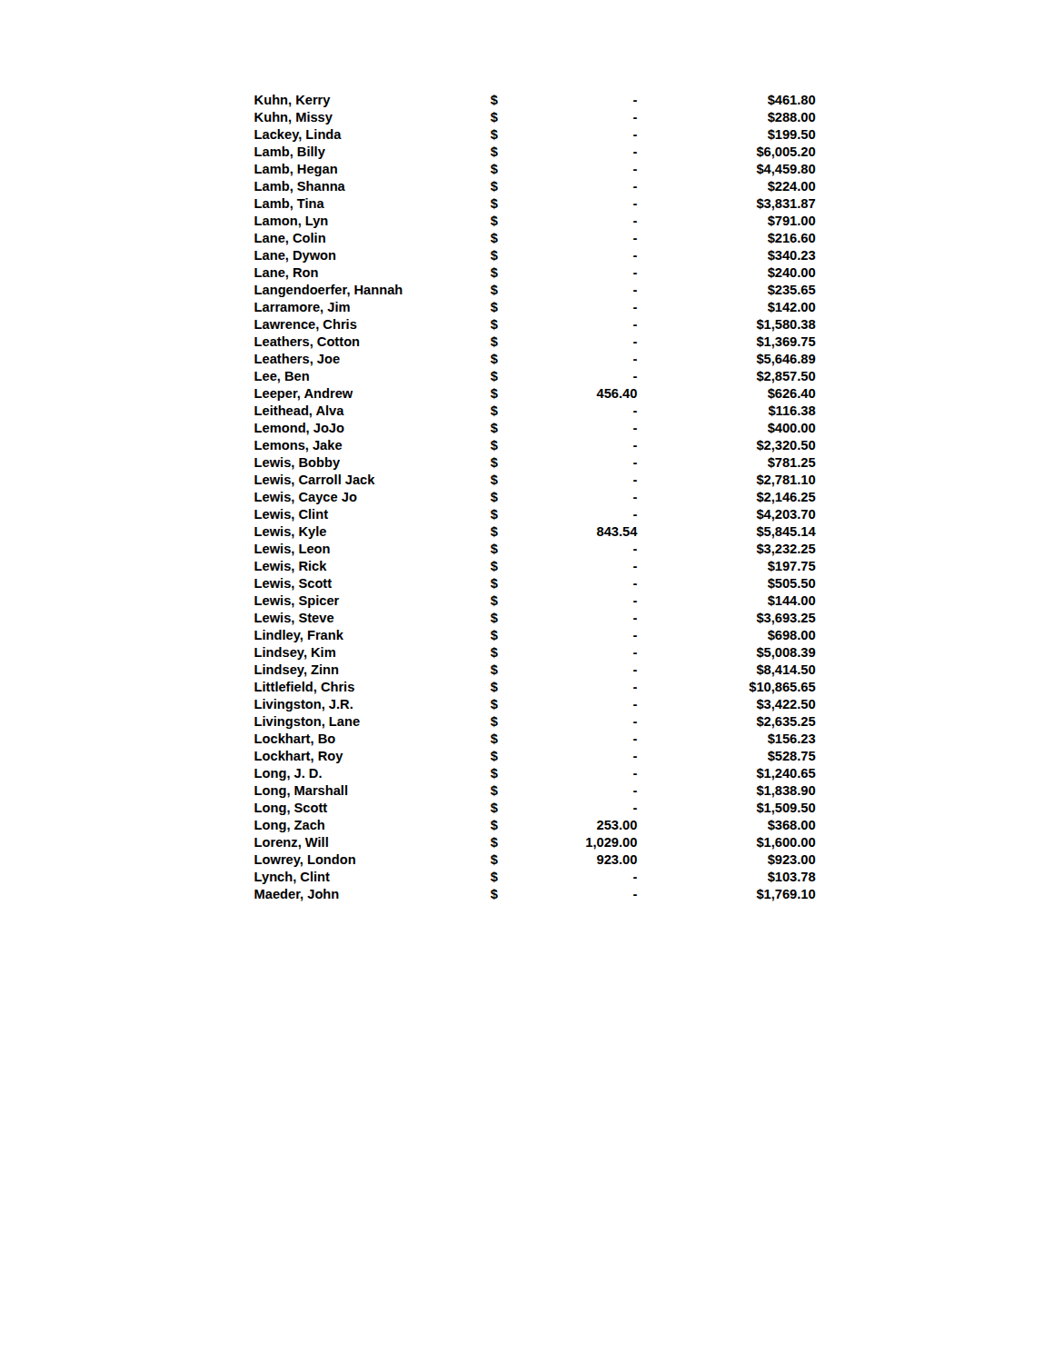| Kuhn, Kerry | $ | - | $461.80 |
| Kuhn, Missy | $ | - | $288.00 |
| Lackey, Linda | $ | - | $199.50 |
| Lamb, Billy | $ | - | $6,005.20 |
| Lamb, Hegan | $ | - | $4,459.80 |
| Lamb, Shanna | $ | - | $224.00 |
| Lamb, Tina | $ | - | $3,831.87 |
| Lamon, Lyn | $ | - | $791.00 |
| Lane, Colin | $ | - | $216.60 |
| Lane, Dywon | $ | - | $340.23 |
| Lane, Ron | $ | - | $240.00 |
| Langendoerfer, Hannah | $ | - | $235.65 |
| Larramore, Jim | $ | - | $142.00 |
| Lawrence, Chris | $ | - | $1,580.38 |
| Leathers, Cotton | $ | - | $1,369.75 |
| Leathers, Joe | $ | - | $5,646.89 |
| Lee, Ben | $ | - | $2,857.50 |
| Leeper, Andrew | $ | 456.40 | $626.40 |
| Leithead, Alva | $ | - | $116.38 |
| Lemond, JoJo | $ | - | $400.00 |
| Lemons, Jake | $ | - | $2,320.50 |
| Lewis, Bobby | $ | - | $781.25 |
| Lewis, Carroll Jack | $ | - | $2,781.10 |
| Lewis, Cayce Jo | $ | - | $2,146.25 |
| Lewis, Clint | $ | - | $4,203.70 |
| Lewis, Kyle | $ | 843.54 | $5,845.14 |
| Lewis, Leon | $ | - | $3,232.25 |
| Lewis, Rick | $ | - | $197.75 |
| Lewis, Scott | $ | - | $505.50 |
| Lewis, Spicer | $ | - | $144.00 |
| Lewis, Steve | $ | - | $3,693.25 |
| Lindley, Frank | $ | - | $698.00 |
| Lindsey, Kim | $ | - | $5,008.39 |
| Lindsey, Zinn | $ | - | $8,414.50 |
| Littlefield, Chris | $ | - | $10,865.65 |
| Livingston, J.R. | $ | - | $3,422.50 |
| Livingston, Lane | $ | - | $2,635.25 |
| Lockhart, Bo | $ | - | $156.23 |
| Lockhart, Roy | $ | - | $528.75 |
| Long, J. D. | $ | - | $1,240.65 |
| Long, Marshall | $ | - | $1,838.90 |
| Long, Scott | $ | - | $1,509.50 |
| Long, Zach | $ | 253.00 | $368.00 |
| Lorenz, Will | $ | 1,029.00 | $1,600.00 |
| Lowrey, London | $ | 923.00 | $923.00 |
| Lynch, Clint | $ | - | $103.78 |
| Maeder, John | $ | - | $1,769.10 |